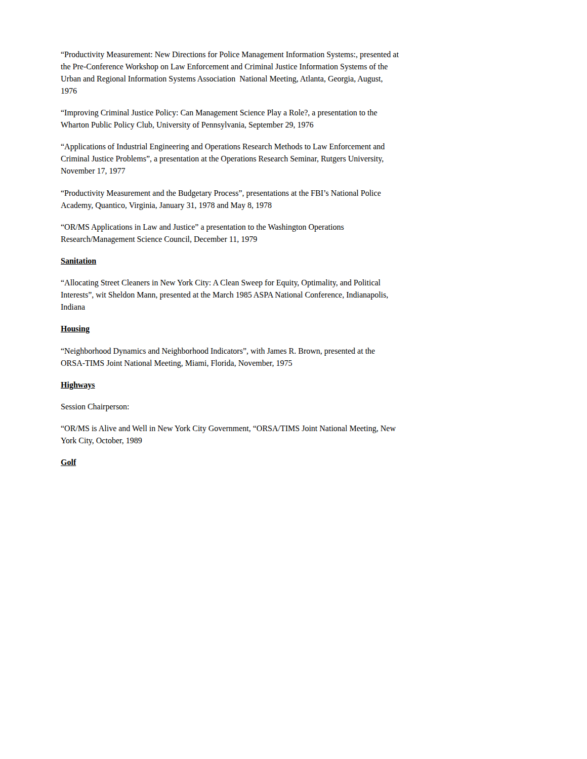“Productivity Measurement: New Directions for Police Management Information Systems:, presented at the Pre-Conference Workshop on Law Enforcement and Criminal Justice Information Systems of the Urban and Regional Information Systems Association National Meeting, Atlanta, Georgia, August, 1976
“Improving Criminal Justice Policy: Can Management Science Play a Role?, a presentation to the Wharton Public Policy Club, University of Pennsylvania, September 29, 1976
“Applications of Industrial Engineering and Operations Research Methods to Law Enforcement and Criminal Justice Problems”, a presentation at the Operations Research Seminar, Rutgers University, November 17, 1977
“Productivity Measurement and the Budgetary Process”, presentations at the FBI’s National Police Academy, Quantico, Virginia, January 31, 1978 and May 8, 1978
“OR/MS Applications in Law and Justice” a presentation to the Washington Operations Research/Management Science Council, December 11, 1979
Sanitation
“Allocating Street Cleaners in New York City: A Clean Sweep for Equity, Optimality, and Political Interests”, wit Sheldon Mann, presented at the March 1985 ASPA National Conference, Indianapolis, Indiana
Housing
“Neighborhood Dynamics and Neighborhood Indicators”, with James R. Brown, presented at the ORSA-TIMS Joint National Meeting, Miami, Florida, November, 1975
Highways
Session Chairperson:
“OR/MS is Alive and Well in New York City Government, “ORSA/TIMS Joint National Meeting, New York City, October, 1989
Golf